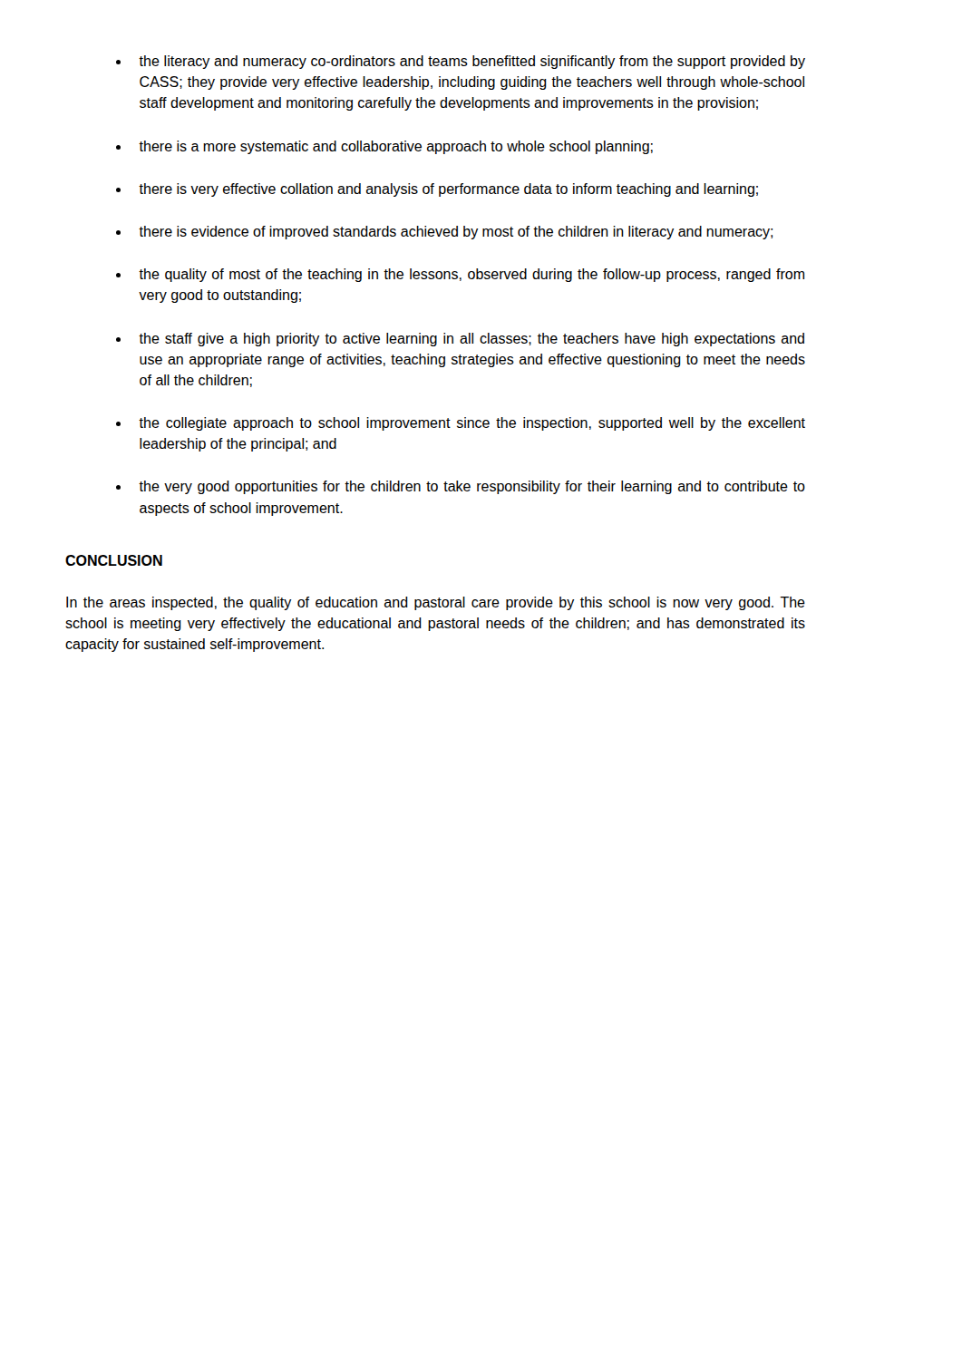the literacy and numeracy co-ordinators and teams benefitted significantly from the support provided by CASS; they provide very effective leadership, including guiding the teachers well through whole-school staff development and monitoring carefully the developments and improvements in the provision;
there is a more systematic and collaborative approach to whole school planning;
there is very effective collation and analysis of performance data to inform teaching and learning;
there is evidence of improved standards achieved by most of the children in literacy and numeracy;
the quality of most of the teaching in the lessons, observed during the follow-up process, ranged from very good to outstanding;
the staff give a high priority to active learning in all classes; the teachers have high expectations and use an appropriate range of activities, teaching strategies and effective questioning to meet the needs of all the children;
the collegiate approach to school improvement since the inspection, supported well by the excellent leadership of the principal; and
the very good opportunities for the children to take responsibility for their learning and to contribute to aspects of school improvement.
Conclusion
In the areas inspected, the quality of education and pastoral care provide by this school is now very good. The school is meeting very effectively the educational and pastoral needs of the children; and has demonstrated its capacity for sustained self-improvement.